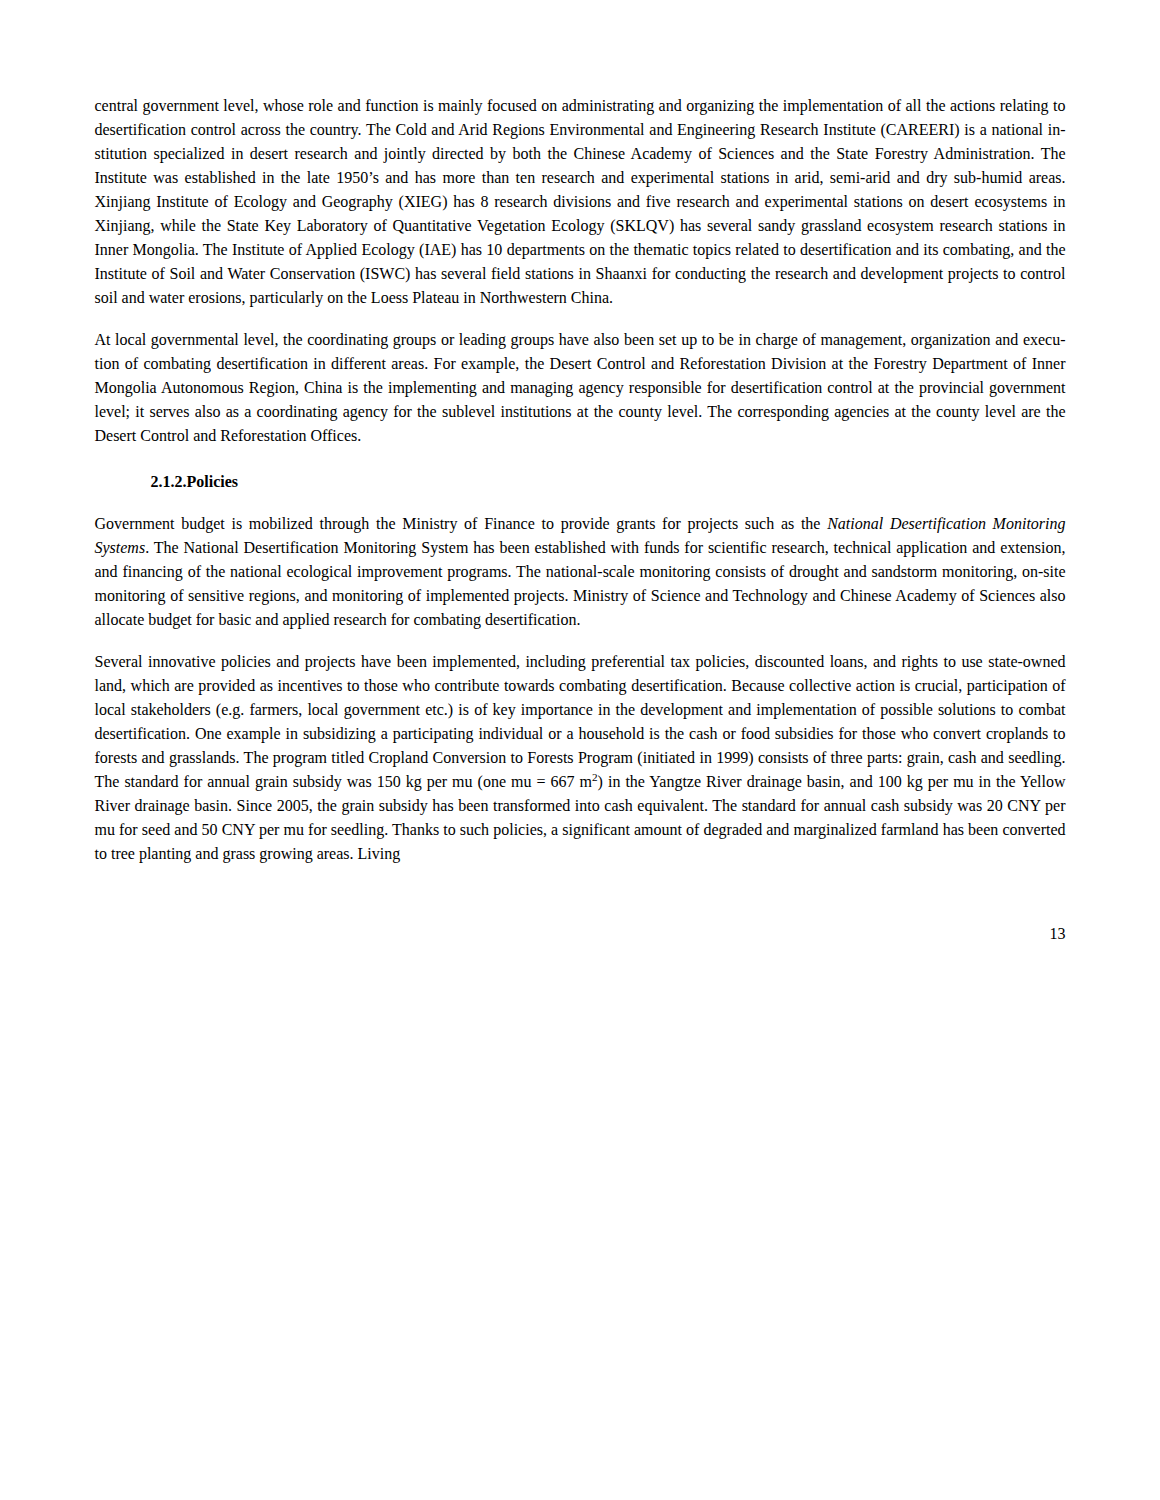central government level, whose role and function is mainly focused on administrating and organizing the implementation of all the actions relating to desertification control across the country. The Cold and Arid Regions Environmental and Engineering Research Institute (CAREERI) is a national institution specialized in desert research and jointly directed by both the Chinese Academy of Sciences and the State Forestry Administration. The Institute was established in the late 1950’s and has more than ten research and experimental stations in arid, semi-arid and dry sub-humid areas. Xinjiang Institute of Ecology and Geography (XIEG) has 8 research divisions and five research and experimental stations on desert ecosystems in Xinjiang, while the State Key Laboratory of Quantitative Vegetation Ecology (SKLQV) has several sandy grassland ecosystem research stations in Inner Mongolia. The Institute of Applied Ecology (IAE) has 10 departments on the thematic topics related to desertification and its combating, and the Institute of Soil and Water Conservation (ISWC) has several field stations in Shaanxi for conducting the research and development projects to control soil and water erosions, particularly on the Loess Plateau in Northwestern China.
At local governmental level, the coordinating groups or leading groups have also been set up to be in charge of management, organization and execution of combating desertification in different areas. For example, the Desert Control and Reforestation Division at the Forestry Department of Inner Mongolia Autonomous Region, China is the implementing and managing agency responsible for desertification control at the provincial government level; it serves also as a coordinating agency for the sublevel institutions at the county level. The corresponding agencies at the county level are the Desert Control and Reforestation Offices.
2.1.2.Policies
Government budget is mobilized through the Ministry of Finance to provide grants for projects such as the National Desertification Monitoring Systems. The National Desertification Monitoring System has been established with funds for scientific research, technical application and extension, and financing of the national ecological improvement programs. The national-scale monitoring consists of drought and sandstorm monitoring, on-site monitoring of sensitive regions, and monitoring of implemented projects. Ministry of Science and Technology and Chinese Academy of Sciences also allocate budget for basic and applied research for combating desertification.
Several innovative policies and projects have been implemented, including preferential tax policies, discounted loans, and rights to use state-owned land, which are provided as incentives to those who contribute towards combating desertification. Because collective action is crucial, participation of local stakeholders (e.g. farmers, local government etc.) is of key importance in the development and implementation of possible solutions to combat desertification. One example in subsidizing a participating individual or a household is the cash or food subsidies for those who convert croplands to forests and grasslands. The program titled Cropland Conversion to Forests Program (initiated in 1999) consists of three parts: grain, cash and seedling. The standard for annual grain subsidy was 150 kg per mu (one mu = 667 m2) in the Yangtze River drainage basin, and 100 kg per mu in the Yellow River drainage basin. Since 2005, the grain subsidy has been transformed into cash equivalent. The standard for annual cash subsidy was 20 CNY per mu for seed and 50 CNY per mu for seedling. Thanks to such policies, a significant amount of degraded and marginalized farmland has been converted to tree planting and grass growing areas. Living
13